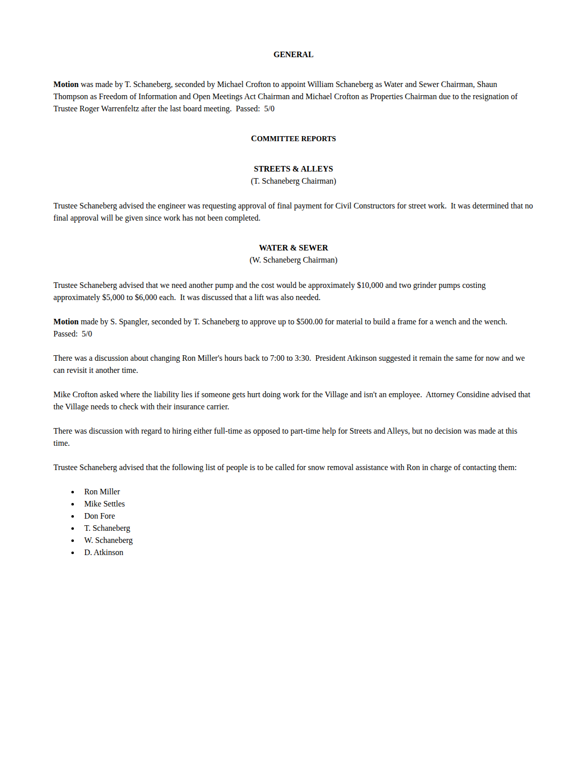GENERAL
Motion was made by T. Schaneberg, seconded by Michael Crofton to appoint William Schaneberg as Water and Sewer Chairman, Shaun Thompson as Freedom of Information and Open Meetings Act Chairman and Michael Crofton as Properties Chairman due to the resignation of Trustee Roger Warrenfeltz after the last board meeting. Passed: 5/0
COMMITTEE REPORTS
STREETS & ALLEYS
(T. Schaneberg Chairman)
Trustee Schaneberg advised the engineer was requesting approval of final payment for Civil Constructors for street work. It was determined that no final approval will be given since work has not been completed.
WATER & SEWER
(W. Schaneberg Chairman)
Trustee Schaneberg advised that we need another pump and the cost would be approximately $10,000 and two grinder pumps costing approximately $5,000 to $6,000 each. It was discussed that a lift was also needed.
Motion made by S. Spangler, seconded by T. Schaneberg to approve up to $500.00 for material to build a frame for a wench and the wench. Passed: 5/0
There was a discussion about changing Ron Miller's hours back to 7:00 to 3:30. President Atkinson suggested it remain the same for now and we can revisit it another time.
Mike Crofton asked where the liability lies if someone gets hurt doing work for the Village and isn't an employee. Attorney Considine advised that the Village needs to check with their insurance carrier.
There was discussion with regard to hiring either full-time as opposed to part-time help for Streets and Alleys, but no decision was made at this time.
Trustee Schaneberg advised that the following list of people is to be called for snow removal assistance with Ron in charge of contacting them:
Ron Miller
Mike Settles
Don Fore
T. Schaneberg
W. Schaneberg
D. Atkinson